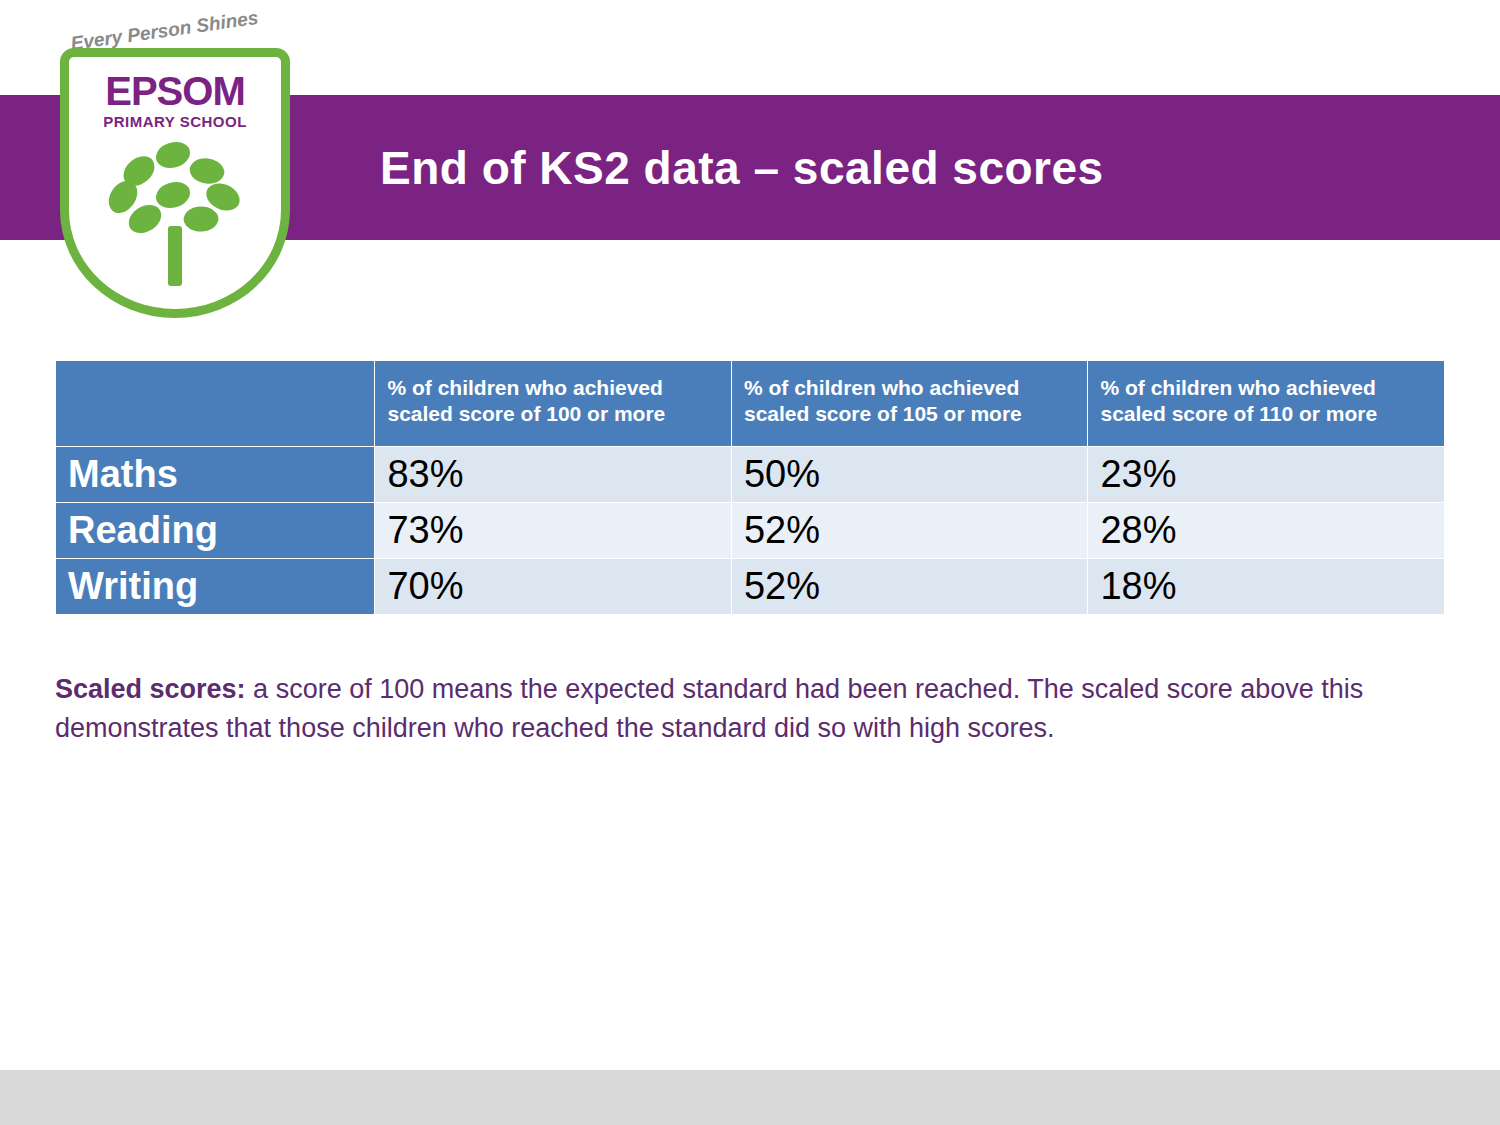Every Person Shines
EPSOM
PRIMARY SCHOOL
End of KS2 data – scaled scores
| | % of children who achieved scaled score of 100 or more | % of children who achieved scaled score of 105 or more | % of children who achieved scaled score of 110 or more |
| --- | --- | --- | --- |
| Maths | 83% | 50% | 23% |
| Reading | 73% | 52% | 28% |
| Writing | 70% | 52% | 18% |
Scaled scores: a score of 100 means the expected standard had been reached. The scaled score above this demonstrates that those children who reached the standard did so with high scores.